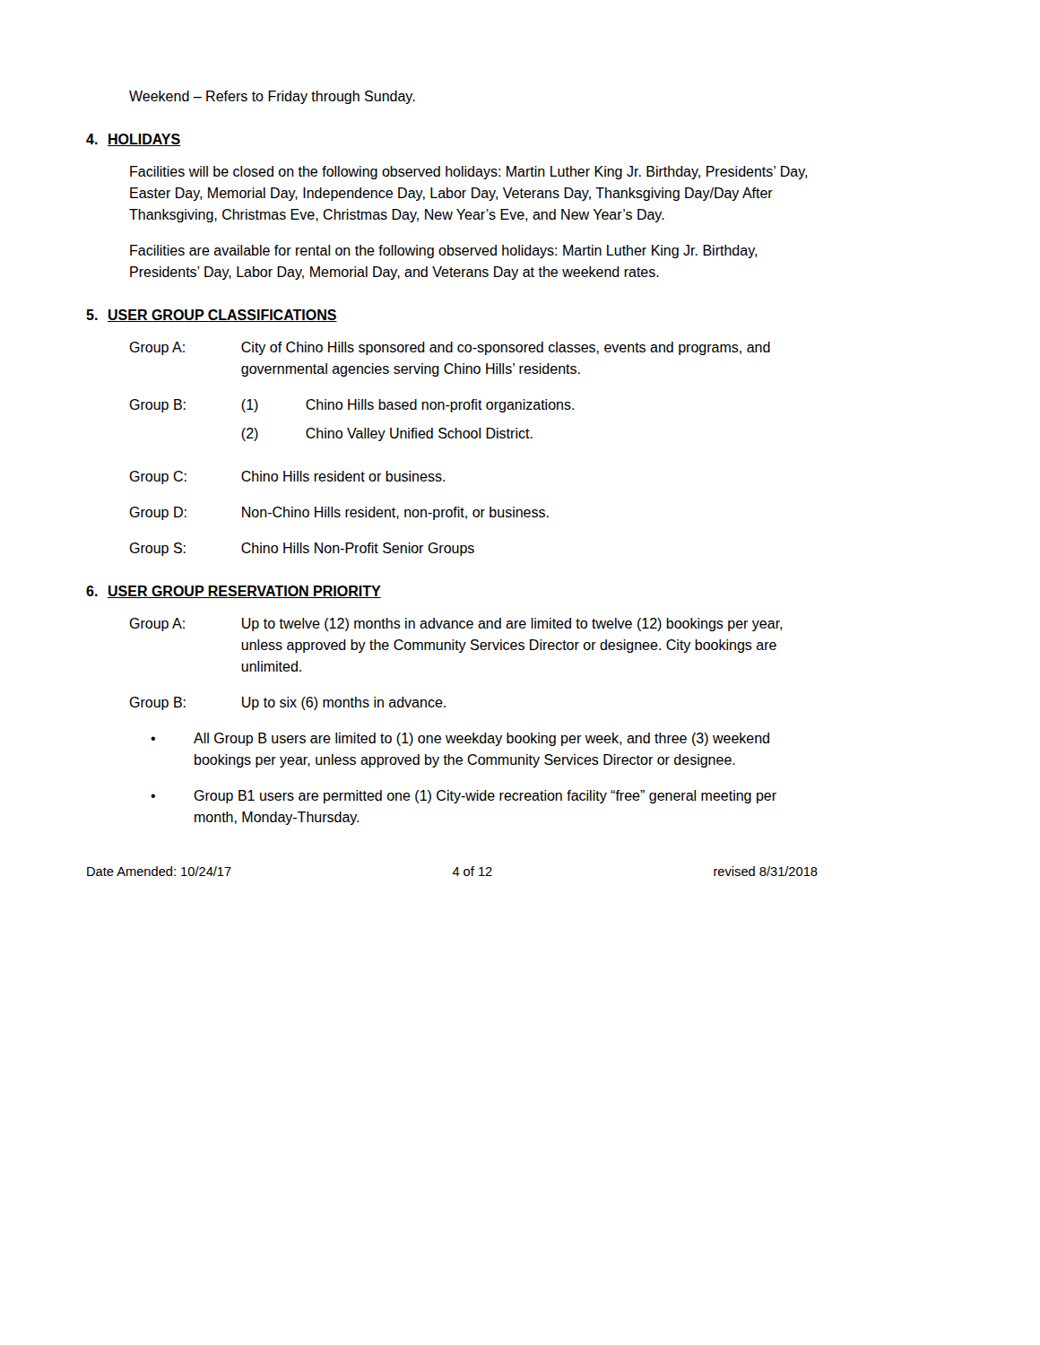Weekend – Refers to Friday through Sunday.
4. HOLIDAYS
Facilities will be closed on the following observed holidays: Martin Luther King Jr. Birthday, Presidents’ Day, Easter Day, Memorial Day, Independence Day, Labor Day, Veterans Day, Thanksgiving Day/Day After Thanksgiving, Christmas Eve, Christmas Day, New Year’s Eve, and New Year’s Day.
Facilities are available for rental on the following observed holidays: Martin Luther King Jr. Birthday, Presidents’ Day, Labor Day, Memorial Day, and Veterans Day at the weekend rates.
5. USER GROUP CLASSIFICATIONS
Group A:
City of Chino Hills sponsored and co-sponsored classes, events and programs, and governmental agencies serving Chino Hills’ residents.
Group B:
(1)
Chino Hills based non-profit organizations.
(2)
Chino Valley Unified School District.
Group C:
Chino Hills resident or business.
Group D:
Non-Chino Hills resident, non-profit, or business.
Group S:
Chino Hills Non-Profit Senior Groups
6. USER GROUP RESERVATION PRIORITY
Group A:
Up to twelve (12) months in advance and are limited to twelve (12) bookings per year, unless approved by the Community Services Director or designee. City bookings are unlimited.
Group B:
Up to six (6) months in advance.
•
All Group B users are limited to (1) one weekday booking per week, and three (3) weekend bookings per year, unless approved by the Community Services Director or designee.
•
Group B1 users are permitted one (1) City-wide recreation facility “free” general meeting per month, Monday-Thursday.
Date Amended: 10/24/17
4 of 12
revised 8/31/2018